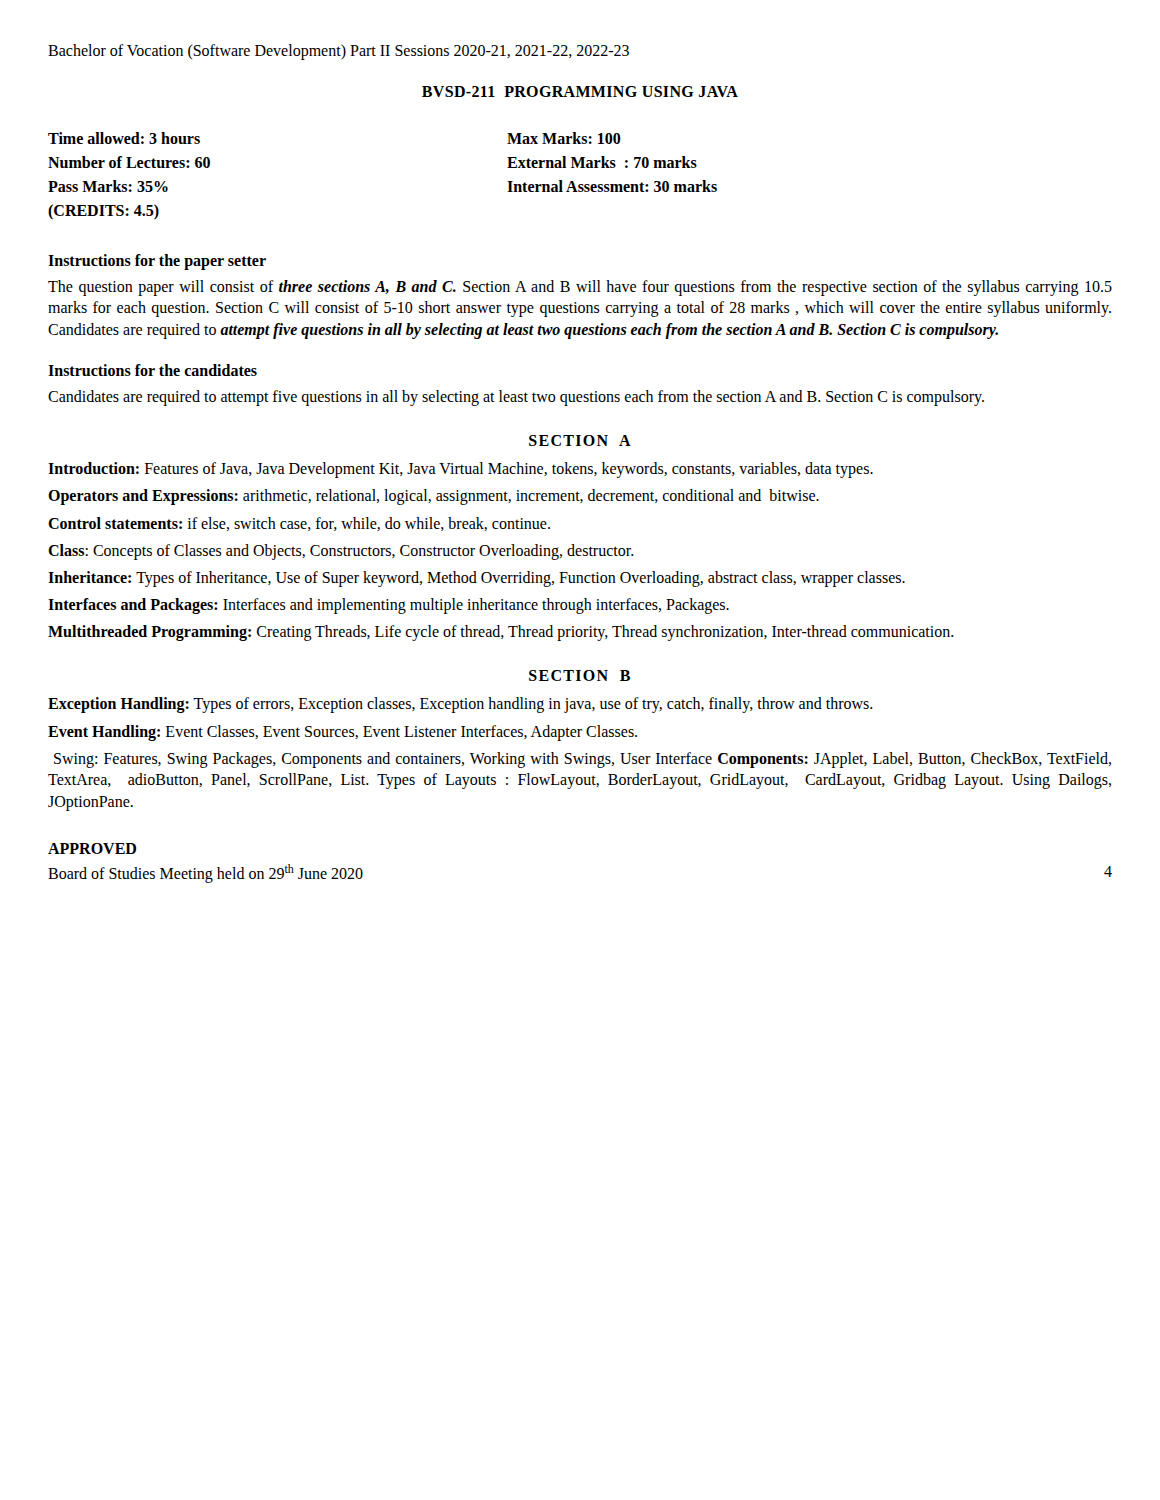Bachelor of Vocation (Software Development) Part II Sessions 2020-21, 2021-22, 2022-23
BVSD-211 PROGRAMMING USING JAVA
| Time allowed: 3 hours | Max Marks: 100 |
| Number of Lectures: 60 | External Marks : 70 marks |
| Pass Marks: 35% | Internal Assessment: 30 marks |
| (CREDITS: 4.5) | |
Instructions for the paper setter
The question paper will consist of three sections A, B and C. Section A and B will have four questions from the respective section of the syllabus carrying 10.5 marks for each question. Section C will consist of 5-10 short answer type questions carrying a total of 28 marks , which will cover the entire syllabus uniformly. Candidates are required to attempt five questions in all by selecting at least two questions each from the section A and B. Section C is compulsory.
Instructions for the candidates
Candidates are required to attempt five questions in all by selecting at least two questions each from the section A and B. Section C is compulsory.
SECTION A
Introduction: Features of Java, Java Development Kit, Java Virtual Machine, tokens, keywords, constants, variables, data types.
Operators and Expressions: arithmetic, relational, logical, assignment, increment, decrement, conditional and bitwise.
Control statements: if else, switch case, for, while, do while, break, continue.
Class: Concepts of Classes and Objects, Constructors, Constructor Overloading, destructor.
Inheritance: Types of Inheritance, Use of Super keyword, Method Overriding, Function Overloading, abstract class, wrapper classes.
Interfaces and Packages: Interfaces and implementing multiple inheritance through interfaces, Packages.
Multithreaded Programming: Creating Threads, Life cycle of thread, Thread priority, Thread synchronization, Inter-thread communication.
SECTION B
Exception Handling: Types of errors, Exception classes, Exception handling in java, use of try, catch, finally, throw and throws.
Event Handling: Event Classes, Event Sources, Event Listener Interfaces, Adapter Classes.
Swing: Features, Swing Packages, Components and containers, Working with Swings, User Interface Components: JApplet, Label, Button, CheckBox, TextField, TextArea, adioButton, Panel, ScrollPane, List. Types of Layouts : FlowLayout, BorderLayout, GridLayout, CardLayout, Gridbag Layout. Using Dailogs, JOptionPane.
APPROVED
Board of Studies Meeting held on 29th June 2020 4